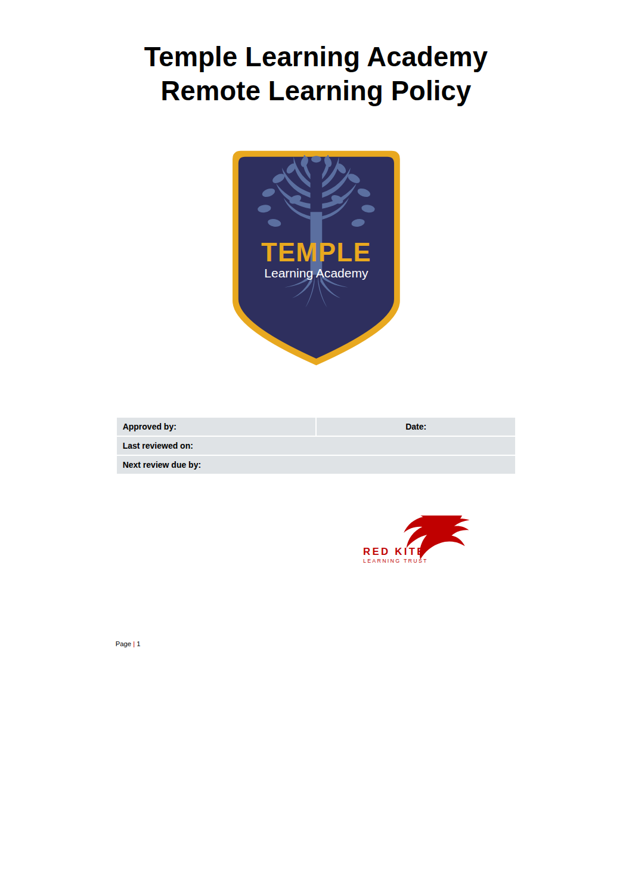Temple Learning Academy
Remote Learning Policy
TEMPLE Learning Academy
| Approved by: | Date: |
| Last reviewed on: |
| Next review due by: |
RED KITE LEARNING TRUST
Page | 1